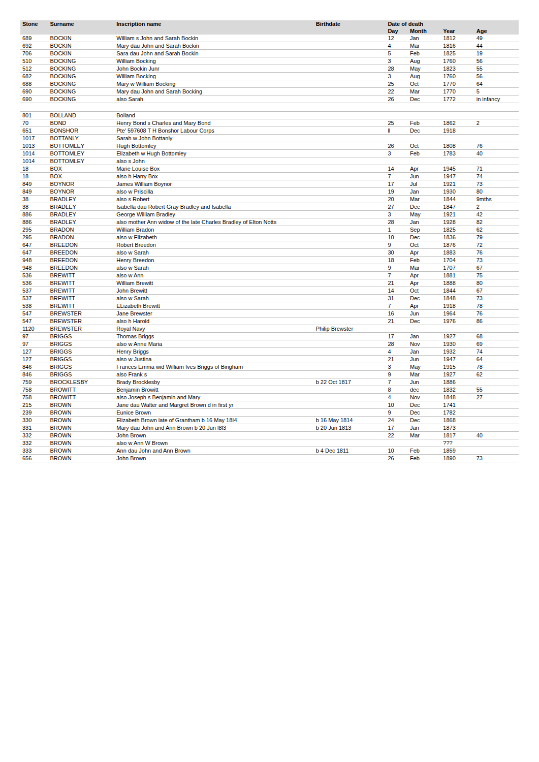| Stone | Surname | Inscription name | Birthdate | Date of death | |
| --- | --- | --- | --- | --- | --- |
| | | | | Day | Month | Year | Age |
| 689 | BOCKIN | William s John and Sarah Bockin | | 12 | Jan | 1812 | 49 |
| 692 | BOCKIN | Mary dau John and Sarah Bockin | | 4 | Mar | 1816 | 44 |
| 706 | BOCKIN | Sara dau John and Sarah Bockin | | 5 | Feb | 1825 | 19 |
| 510 | BOCKING | William Bocking | | 3 | Aug | 1760 | 56 |
| 512 | BOCKING | John Bockin Junr | | 28 | May | 1823 | 55 |
| 682 | BOCKING | William Bocking | | 3 | Aug | 1760 | 56 |
| 688 | BOCKING | Mary w William Bocking | | 25 | Oct | 1770 | 64 |
| 690 | BOCKING | Mary dau John and Sarah Bocking | | 22 | Mar | 1770 | 5 |
| 690 | BOCKING | also Sarah | | 26 | Dec | 1772 | in infancy |
| 801 | BOLLAND | Bolland | | | | | |
| 70 | BOND | Henry Bond s Charles and Mary Bond | | 25 | Feb | 1862 | 2 |
| 651 | BONSHOR | Pte' 597608 T H Bonshor Labour Corps | | ll | Dec | 1918 | |
| 1017 | BOTTANLY | Sarah w John Bottanly | | | | | |
| 1013 | BOTTOMLEY | Hugh Bottomley | | 26 | Oct | 1808 | 76 |
| 1014 | BOTTOMLEY | Elizabeth w Hugh Bottomley | | 3 | Feb | 1783 | 40 |
| 1014 | BOTTOMLEY | also s John | | | | | |
| 18 | BOX | Marie Louise Box | | 14 | Apr | 1945 | 71 |
| 18 | BOX | also h Harry Box | | 7 | Jun | 1947 | 74 |
| 849 | BOYNOR | James William Boynor | | 17 | Jul | 1921 | 73 |
| 849 | BOYNOR | also w Priscilla | | 19 | Jan | 1930 | 80 |
| 38 | BRADLEY | also s Robert | | 20 | Mar | 1844 | 9mths |
| 38 | BRADLEY | Isabella dau Robert Gray Bradley and Isabella | | 27 | Dec | 1847 | 2 |
| 886 | BRADLEY | George William Bradley | | 3 | May | 1921 | 42 |
| 886 | BRADLEY | also mother Ann widow of the late Charles Bradley of Elton Notts | | 28 | Jan | 1928 | 82 |
| 295 | BRADON | William Bradon | | 1 | Sep | 1825 | 62 |
| 295 | BRADON | also w Elizabeth | | 10 | Dec | 1836 | 79 |
| 647 | BREEDON | Robert Breedon | | 9 | Oct | 1876 | 72 |
| 647 | BREEDON | also w Sarah | | 30 | Apr | 1883 | 76 |
| 948 | BREEDON | Henry Breedon | | 18 | Feb | 1704 | 73 |
| 948 | BREEDON | also w Sarah | | 9 | Mar | 1707 | 67 |
| 536 | BREWITT | also w Ann | | 7 | Apr | 1881 | 75 |
| 536 | BREWITT | William Brewitt | | 21 | Apr | 1888 | 80 |
| 537 | BREWITT | John Brewitt | | 14 | Oct | 1844 | 67 |
| 537 | BREWITT | also w Sarah | | 31 | Dec | 1848 | 73 |
| 538 | BREWITT | ELizabeth Brewitt | | 7 | Apr | 1918 | 78 |
| 547 | BREWSTER | Jane Brewster | | 16 | Jun | 1964 | 76 |
| 547 | BREWSTER | also h Harold | | 21 | Dec | 1976 | 86 |
| 1120 | BREWSTER | Royal Navy | Philip Brewster | | | | |
| 97 | BRIGGS | Thomas Briggs | | 17 | Jan | 1927 | 68 |
| 97 | BRIGGS | also w Anne Maria | | 28 | Nov | 1930 | 69 |
| 127 | BRIGGS | Henry Briggs | | 4 | Jan | 1932 | 74 |
| 127 | BRIGGS | also w Justina | | 21 | Jun | 1947 | 64 |
| 846 | BRIGGS | Frances Emma wid William Ives Briggs of Bingham | | 3 | May | 1915 | 78 |
| 846 | BRIGGS | also Frank s | | 9 | Mar | 1927 | 62 |
| 759 | BROCKLESBY | Brady Brocklesby | b 22 Oct 1817 | 7 | Jun | 1886 | |
| 758 | BROWITT | Benjamin Browitt | | 8 | dec | 1832 | 55 |
| 758 | BROWITT | also Joseph s Benjamin and Mary | | 4 | Nov | 1848 | 27 |
| 215 | BROWN | Jane dau Walter and Margret Brown d in first yr | | 10 | Dec | 1741 | |
| 239 | BROWN | Eunice Brown | | 9 | Dec | 1782 | |
| 330 | BROWN | Elizabeth Brown late of Grantham b 16 May 18I4 | b 16 May 1814 | 24 | Dec | 1868 | |
| 331 | BROWN | Mary dau John and Ann Brown b 20 Jun l8l3 | b 20 Jun 1813 | 17 | Jan | 1873 | |
| 332 | BROWN | John Brown | | 22 | Mar | 1817 | 40 |
| 332 | BROWN | also w Ann W Brown | | | | ??? | |
| 333 | BROWN | Ann dau John and Ann Brown | b 4 Dec 1811 | 10 | Feb | 1859 | |
| 656 | BROWN | John Brown | | 26 | Feb | 1890 | 73 |